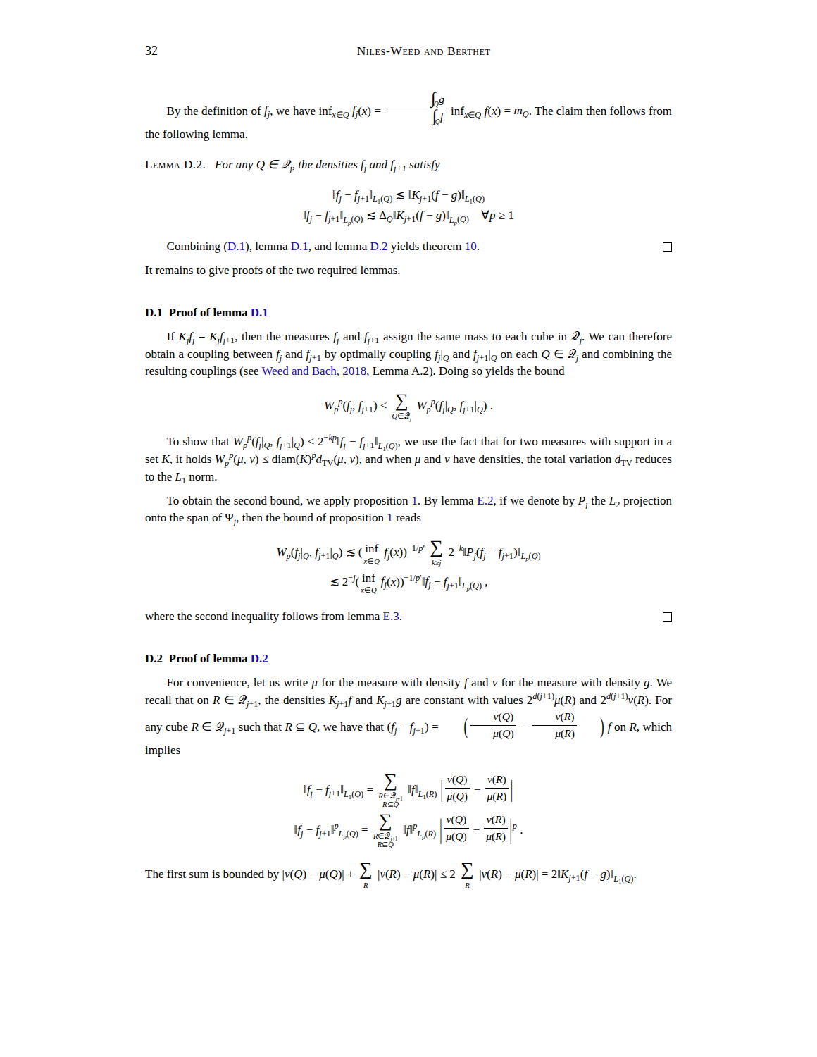32 Niles-Weed and Berthet
By the definition of fj, we have infx∈Q fj(x) = ∫Q g∫Q f infx∈Q f(x) = mQ. The claim then follows from the following lemma.
Lemma D.2. For any Q ∈ 𝒬j, the densities fj and fj+1 satisfy
‖fj − fj+1‖L1(Q) ≲ ‖Kj+1(f − g)‖L1(Q)
‖fj − fj+1‖Lp(Q) ≲ ΔQ‖Kj+1(f − g)‖Lp(Q) ∀p ≥ 1
Combining (D.1), lemma D.1, and lemma D.2 yields theorem 10.
It remains to give proofs of the two required lemmas.
D.1 Proof of lemma D.1
If Kjfj = Kjfj+1, then the measures fj and fj+1 assign the same mass to each cube in 𝒬j. We can therefore obtain a coupling between fj and fj+1 by optimally coupling fj|Q and fj+1|Q on each Q ∈ 𝒬j and combining the resulting couplings (see Weed and Bach, 2018, Lemma A.2). Doing so yields the bound
Wpp(fj, fj+1) ≤ ∑Q∈𝒬j Wpp(fj|Q, fj+1|Q) .
To show that Wpp(fj|Q, fj+1|Q) ≤ 2−kp‖fj − fj+1‖L1(Q), we use the fact that for two measures with support in a set K, it holds Wpp(μ, ν) ≤ diam(K)pdTV(μ, ν), and when μ and ν have densities, the total variation dTV reduces to the L1 norm.
To obtain the second bound, we apply proposition 1. By lemma E.2, if we denote by Pj the L2 projection onto the span of Ψj, then the bound of proposition 1 reads
Wp(fj|Q, fj+1|Q) ≲ (inf x∈Q fj(x))−1/p′ ∑k≥j 2−k‖Pj(fj − fj+1)‖Lp(Q)
≲ 2−j(inf x∈Q fj(x))−1/p′‖fj − fj+1‖Lp(Q) ,
where the second inequality follows from lemma E.3.
D.2 Proof of lemma D.2
For convenience, let us write μ for the measure with density f and ν for the measure with density g. We recall that on R ∈ 𝒬j+1, the densities Kj+1f and Kj+1g are constant with values 2d(j+1)μ(R) and 2d(j+1)ν(R). For any cube R ∈ 𝒬j+1 such that R ⊆ Q, we have that (fj − fj+1) = (ν(Q) μ(Q) − ν(R) μ(R)) f on R, which implies
‖fj − fj+1‖L1(Q) = ∑R∈𝒬j+1 R⊆Q ‖f‖L1(R) |ν(Q) μ(Q) − ν(R) μ(R)|
‖fj − fj+1‖pLp(Q) = ∑R∈𝒬j+1 R⊆Q ‖f‖pLp(R) |ν(Q) μ(Q) − ν(R) μ(R)|p .
The first sum is bounded by |ν(Q) − μ(Q)| + ∑R |ν(R) − μ(R)| ≤ 2 ∑R |ν(R) − μ(R)| = 2‖Kj+1(f − g)‖L1(Q).